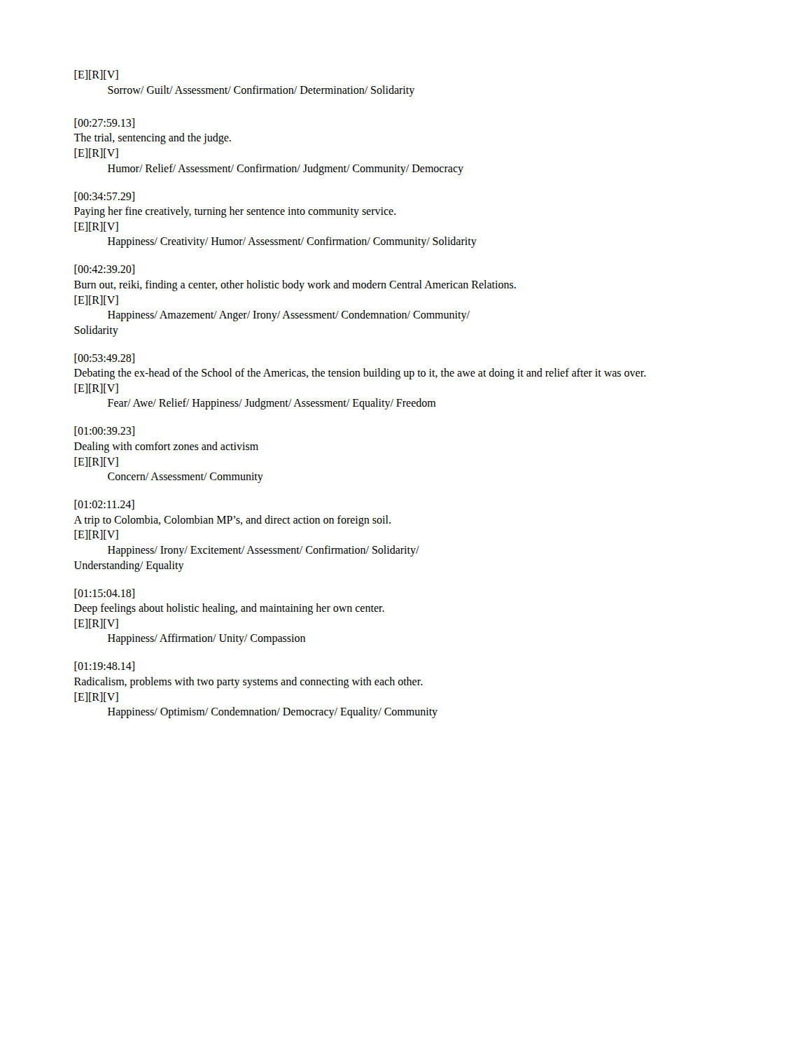[E][R][V]
Sorrow/ Guilt/ Assessment/ Confirmation/ Determination/ Solidarity
[00:27:59.13]
The trial, sentencing and the judge.
[E][R][V]
Humor/ Relief/ Assessment/ Confirmation/ Judgment/ Community/ Democracy
[00:34:57.29]
Paying her fine creatively, turning her sentence into community service.
[E][R][V]
Happiness/ Creativity/ Humor/ Assessment/ Confirmation/ Community/ Solidarity
[00:42:39.20]
Burn out, reiki, finding a center, other holistic body work and modern Central American Relations.
[E][R][V]
Happiness/ Amazement/ Anger/ Irony/ Assessment/ Condemnation/ Community/
Solidarity
[00:53:49.28]
Debating the ex-head of the School of the Americas, the tension building up to it, the awe at doing it and relief after it was over.
[E][R][V]
Fear/ Awe/ Relief/ Happiness/ Judgment/ Assessment/ Equality/ Freedom
[01:00:39.23]
Dealing with comfort zones and activism
[E][R][V]
Concern/ Assessment/ Community
[01:02:11.24]
A trip to Colombia, Colombian MP’s, and direct action on foreign soil.
[E][R][V]
Happiness/ Irony/ Excitement/ Assessment/ Confirmation/ Solidarity/
Understanding/ Equality
[01:15:04.18]
Deep feelings about holistic healing, and maintaining her own center.
[E][R][V]
Happiness/ Affirmation/ Unity/ Compassion
[01:19:48.14]
Radicalism, problems with two party systems and connecting with each other.
[E][R][V]
Happiness/ Optimism/ Condemnation/ Democracy/ Equality/ Community